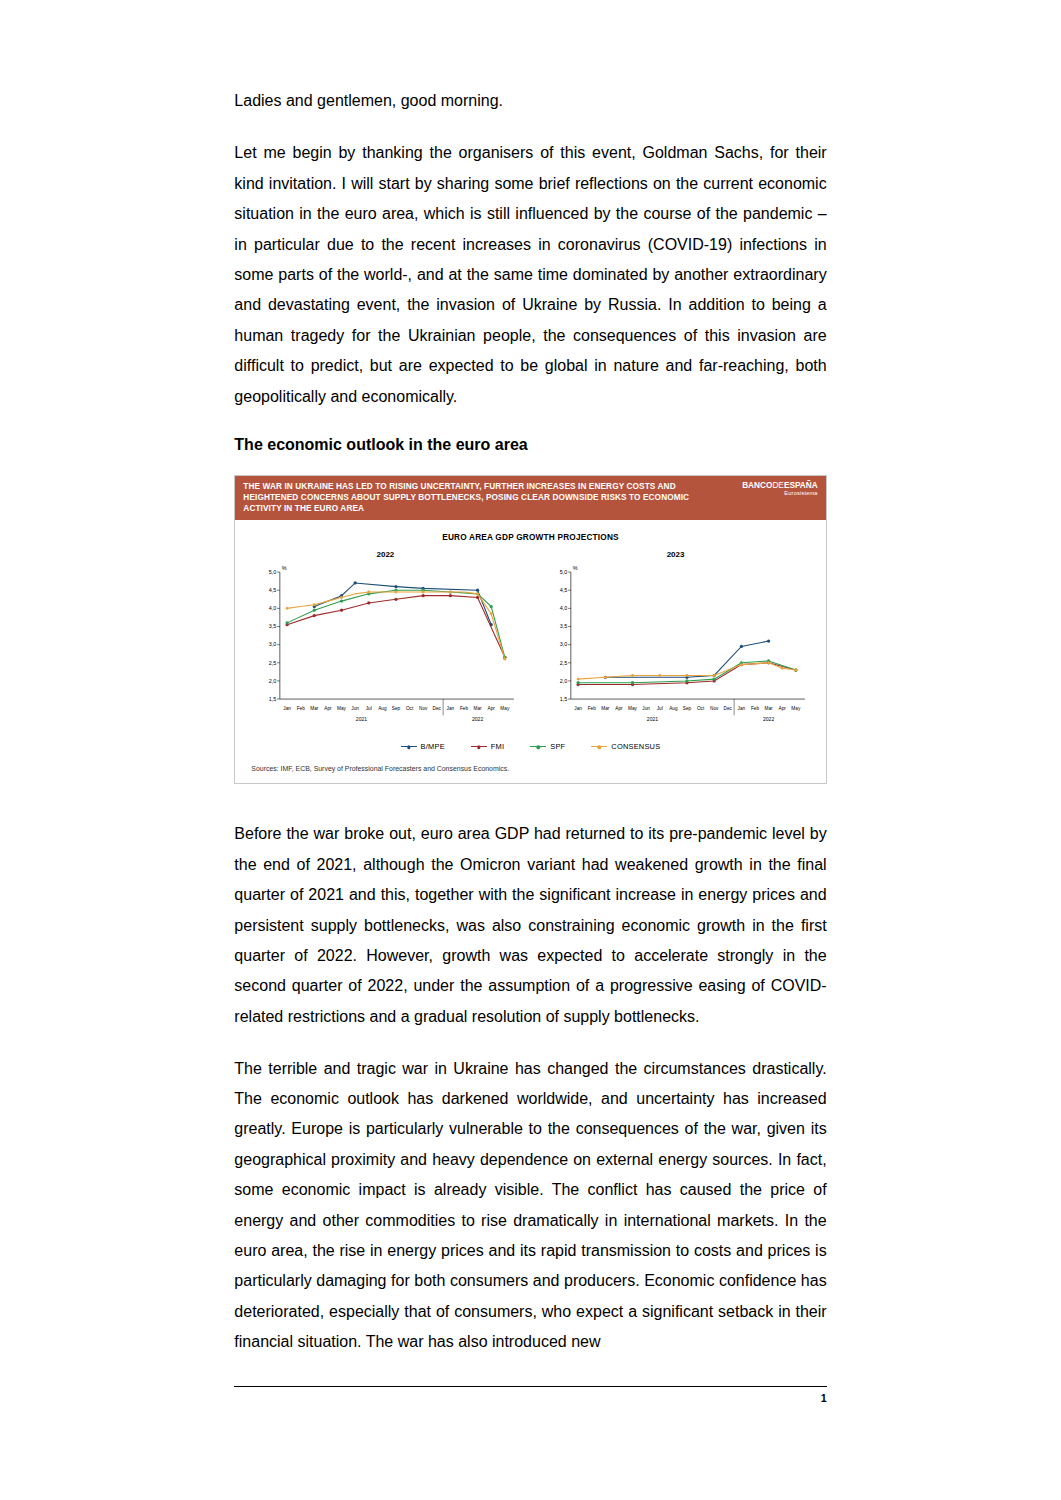Ladies and gentlemen, good morning.
Let me begin by thanking the organisers of this event, Goldman Sachs, for their kind invitation. I will start by sharing some brief reflections on the current economic situation in the euro area, which is still influenced by the course of the pandemic – in particular due to the recent increases in coronavirus (COVID-19) infections in some parts of the world-, and at the same time dominated by another extraordinary and devastating event, the invasion of Ukraine by Russia. In addition to being a human tragedy for the Ukrainian people, the consequences of this invasion are difficult to predict, but are expected to be global in nature and far-reaching, both geopolitically and economically.
The economic outlook in the euro area
THE WAR IN UKRAINE HAS LED TO RISING UNCERTAINTY, FURTHER INCREASES IN ENERGY COSTS AND HEIGHTENED CONCERNS ABOUT SUPPLY BOTTLENECKS, POSING CLEAR DOWNSIDE RISKS TO ECONOMIC ACTIVITY IN THE EURO AREA
BANCODEESPAÑA
Eurosistema
EURO AREA GDP GROWTH PROJECTIONS
2022
5,0 4,5 4,0 3,5 3,0 2,5 2,0 1,5 % Jan Feb Mar Apr May Jun Jul Aug Sep Oct Nov Dec Jan Feb Mar Apr May 2021 2022
2023
5,0 4,5 4,0 3,5 3,0 2,5 2,0 1,5 % Jan Feb Mar Apr May Jun Jul Aug Sep Oct Nov Dec Jan Feb Mar Apr May 2021 2022
B/MPE
FMI
SPF
CONSENSUS
Sources: IMF, ECB, Survey of Professional Forecasters and Consensus Economics.
Before the war broke out, euro area GDP had returned to its pre-pandemic level by the end of 2021, although the Omicron variant had weakened growth in the final quarter of 2021 and this, together with the significant increase in energy prices and persistent supply bottlenecks, was also constraining economic growth in the first quarter of 2022. However, growth was expected to accelerate strongly in the second quarter of 2022, under the assumption of a progressive easing of COVID-related restrictions and a gradual resolution of supply bottlenecks.
The terrible and tragic war in Ukraine has changed the circumstances drastically. The economic outlook has darkened worldwide, and uncertainty has increased greatly. Europe is particularly vulnerable to the consequences of the war, given its geographical proximity and heavy dependence on external energy sources. In fact, some economic impact is already visible. The conflict has caused the price of energy and other commodities to rise dramatically in international markets. In the euro area, the rise in energy prices and its rapid transmission to costs and prices is particularly damaging for both consumers and producers. Economic confidence has deteriorated, especially that of consumers, who expect a significant setback in their financial situation. The war has also introduced new
1